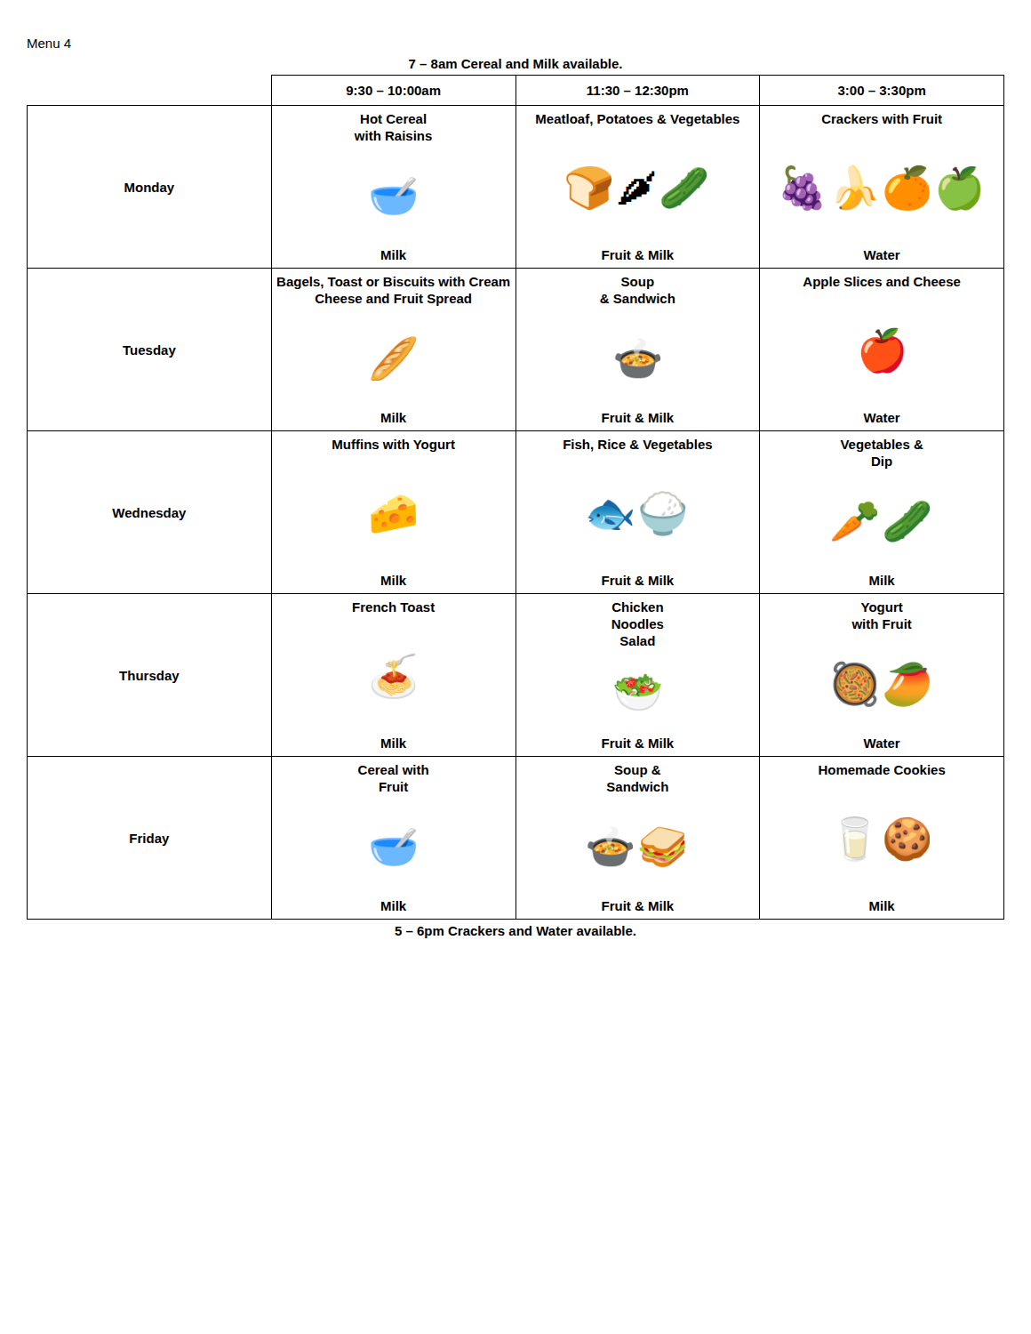Menu 4
7 – 8am Cereal and Milk available.
| | 9:30 – 10:00am | 11:30 – 12:30pm | 3:00 – 3:30pm |
| --- | --- | --- | --- |
| Monday | Hot Cereal with Raisins 🥣 Milk | Meatloaf, Potatoes & Vegetables 🍞🌶🥒 Fruit & Milk | Crackers with Fruit 🍇🍌🍊🍏 Water |
| Tuesday | Bagels, Toast or Biscuits with Cream Cheese and Fruit Spread 🥖 Milk | Soup & Sandwich 🍲 Fruit & Milk | Apple Slices and Cheese 🍎 Water |
| Wednesday | Muffins with Yogurt 🧀 Milk | Fish, Rice & Vegetables 🐟🍚 Fruit & Milk | Vegetables & Dip 🥕🥒 Milk |
| Thursday | French Toast 🍝 Milk | Chicken Noodles Salad 🥗 Fruit & Milk | Yogurt with Fruit 🥘🥭 Water |
| Friday | Cereal with Fruit 🥣 Milk | Soup & Sandwich 🍲🥪 Fruit & Milk | Homemade Cookies 🥛🍪 Milk |
5 – 6pm Crackers and Water available.